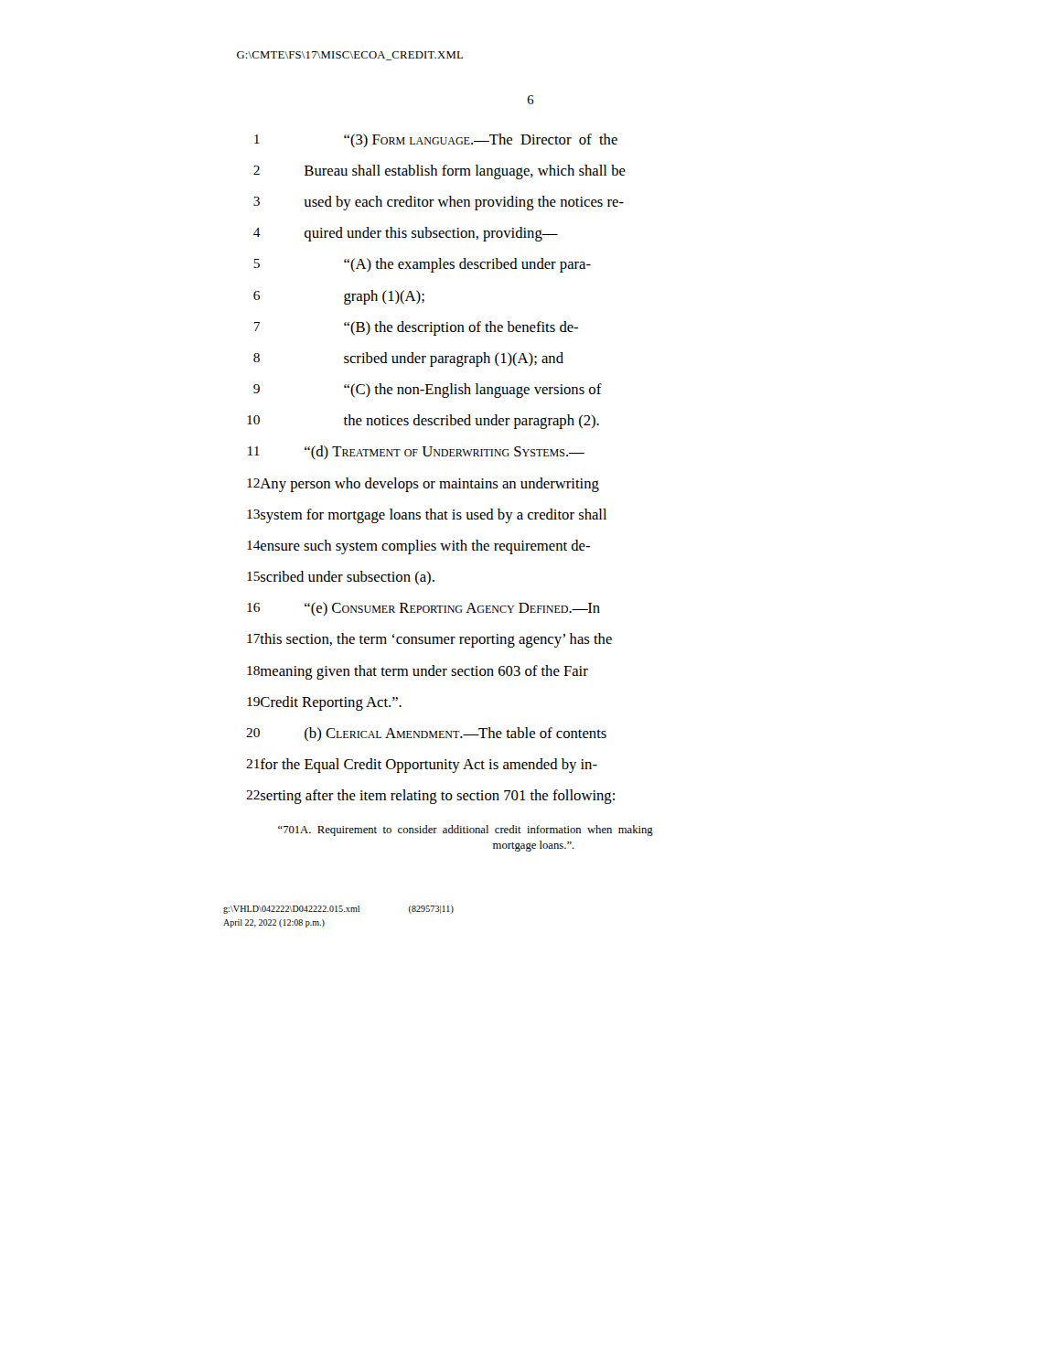G:\CMTE\FS\17\MISC\ECOA_CREDIT.XML
6
| 1 | “(3) Form language. —The Director of the |
| 2 | Bureau shall establish form language, which shall be |
| 3 | used by each creditor when providing the notices re- |
| 4 | quired under this subsection, providing— |
| 5 | “(A) the examples described under para- |
| 6 | graph (1)(A); |
| 7 | “(B) the description of the benefits de- |
| 8 | scribed under paragraph (1)(A); and |
| 9 | “(C) the non-English language versions of |
| 10 | the notices described under paragraph (2). |
| 11 | “(d) Treatment of Underwriting Systems. — |
| 12 | Any person who develops or maintains an underwriting |
| 13 | system for mortgage loans that is used by a creditor shall |
| 14 | ensure such system complies with the requirement de- |
| 15 | scribed under subsection (a). |
| 16 | “(e) Consumer Reporting Agency Defined. —In |
| 17 | this section, the term ‘consumer reporting agency’ has the |
| 18 | meaning given that term under section 603 of the Fair |
| 19 | Credit Reporting Act.”. |
| 20 | (b) Clerical Amendment. —The table of contents |
| 21 | for the Equal Credit Opportunity Act is amended by in- |
| 22 | serting after the item relating to section 701 the following: |
“701A. Requirement to consider additional credit information when making mortgage loans.”.
g:\VHLD\042222\D042222.015.xml (829573|11)
April 22, 2022 (12:08 p.m.)